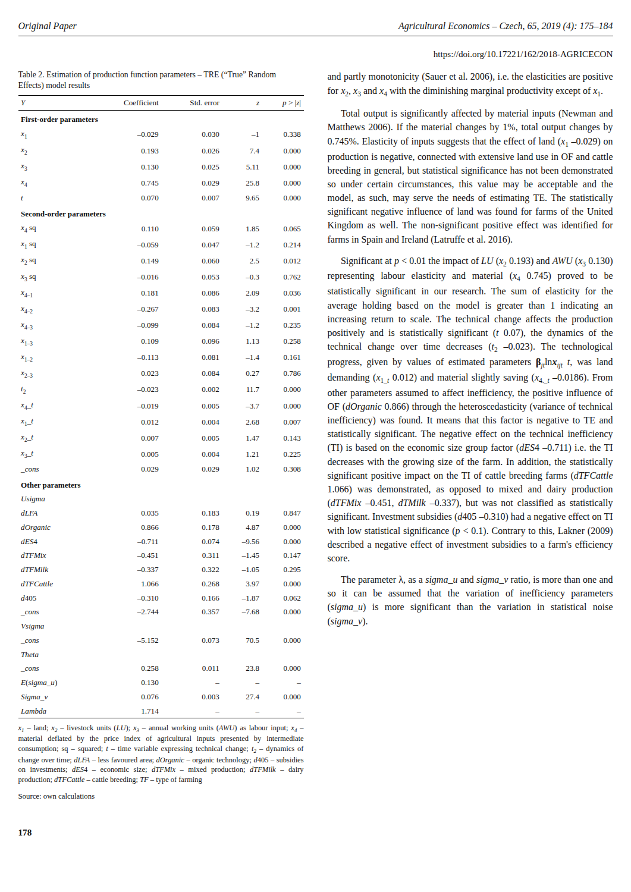Original Paper
Agricultural Economics – Czech, 65, 2019 (4): 175–184
https://doi.org/10.17221/162/2018-AGRICECON
Table 2. Estimation of production function parameters – TRE (“True” Random Effects) model results
| Y | Coefficient | Std. error | z | p > / z / |
| --- | --- | --- | --- | --- |
| First-order parameters |
| x 1 | –0.029 | 0.030 | –1 | 0.338 |
| x 2 | 0.193 | 0.026 | 7.4 | 0.000 |
| x 3 | 0.130 | 0.025 | 5.11 | 0.000 |
| x 4 | 0.745 | 0.029 | 25.8 | 0.000 |
| t | 0.070 | 0.007 | 9.65 | 0.000 |
| Second-order parameters |
| x 4 sq | 0.110 | 0.059 | 1.85 | 0.065 |
| x 1 sq | –0.059 | 0.047 | –1.2 | 0.214 |
| x 2 sq | 0.149 | 0.060 | 2.5 | 0.012 |
| x 3 sq | –0.016 | 0.053 | –0.3 | 0.762 |
| x 4–1 | 0.181 | 0.086 | 2.09 | 0.036 |
| x 4–2 | –0.267 | 0.083 | –3.2 | 0.001 |
| x 4–3 | –0.099 | 0.084 | –1.2 | 0.235 |
| x 1–3 | 0.109 | 0.096 | 1.13 | 0.258 |
| x 1–2 | –0.113 | 0.081 | –1.4 | 0.161 |
| x 2–3 | 0.023 | 0.084 | 0.27 | 0.786 |
| t 2 | –0.023 | 0.002 | 11.7 | 0.000 |
| x 4 _ t | –0.019 | 0.005 | –3.7 | 0.000 |
| x 1 _ t | 0.012 | 0.004 | 2.68 | 0.007 |
| x 2 _ t | 0.007 | 0.005 | 1.47 | 0.143 |
| x 3 _ t | 0.005 | 0.004 | 1.21 | 0.225 |
| _ cons | 0.029 | 0.029 | 1.02 | 0.308 |
| Other parameters |
| Usigma | | | | |
| dLFA | 0.035 | 0.183 | 0.19 | 0.847 |
| dOrganic | 0.866 | 0.178 | 4.87 | 0.000 |
| dES 4 | –0.711 | 0.074 | –9.56 | 0.000 |
| dTFMix | –0.451 | 0.311 | –1.45 | 0.147 |
| dTFMilk | –0.337 | 0.322 | –1.05 | 0.295 |
| dTFCattle | 1.066 | 0.268 | 3.97 | 0.000 |
| d 405 | –0.310 | 0.166 | –1.87 | 0.062 |
| _ cons | –2.744 | 0.357 | –7.68 | 0.000 |
| Vsigma | | | | |
| _ cons | –5.152 | 0.073 | 70.5 | 0.000 |
| Theta | | | | |
| _ cons | 0.258 | 0.011 | 23.8 | 0.000 |
| E ( sigma_u ) | 0.130 | – | – | – |
| Sigma_v | 0.076 | 0.003 | 27.4 | 0.000 |
| Lambda | 1.714 | – | – | – |
x1 – land; x2 – livestock units (LU); x3 – annual working units (AWU) as labour input; x4 – material deflated by the price index of agricultural inputs presented by intermediate consumption; sq – squared; t – time variable expressing technical change; t2 – dynamics of change over time; dLFA – less favoured area; dOrganic – organic technology; d405 – subsidies on investments; dES4 – economic size; dTFMix – mixed production; dTFMilk – dairy production; dTFCattle – cattle breeding; TF – type of farming
Source: own calculations
and partly monotonicity (Sauer et al. 2006), i.e. the elasticities are positive for x2, x3 and x4 with the diminishing marginal productivity except of x1.
Total output is significantly affected by material inputs (Newman and Matthews 2006). If the material changes by 1%, total output changes by 0.745%. Elasticity of inputs suggests that the effect of land (x1 –0.029) on production is negative, connected with extensive land use in OF and cattle breeding in general, but statistical significance has not been demonstrated so under certain circumstances, this value may be acceptable and the model, as such, may serve the needs of estimating TE. The statistically significant negative influence of land was found for farms of the United Kingdom as well. The non-significant positive effect was identified for farms in Spain and Ireland (Latruffe et al. 2016).
Significant at p < 0.01 the impact of LU (x2 0.193) and AWU (x3 0.130) representing labour elasticity and material (x4 0.745) proved to be statistically significant in our research. The sum of elasticity for the average holding based on the model is greater than 1 indicating an increasing return to scale. The technical change affects the production positively and is statistically significant (t 0.07), the dynamics of the technical change over time decreases (t2 –0.023). The technological progress, given by values of estimated parameters βjtlnxijt t, was land demanding (x1_t 0.012) and material slightly saving (x4._t –0.0186). From other parameters assumed to affect inefficiency, the positive influence of OF (dOrganic 0.866) through the heteroscedasticity (variance of technical inefficiency) was found. It means that this factor is negative to TE and statistically significant. The negative effect on the technical inefficiency (TI) is based on the economic size group factor (dES4 –0.711) i.e. the TI decreases with the growing size of the farm. In addition, the statistically significant positive impact on the TI of cattle breeding farms (dTFCattle 1.066) was demonstrated, as opposed to mixed and dairy production (dTFMix –0.451, dTMilk –0.337), but was not classified as statistically significant. Investment subsidies (d405 –0.310) had a negative effect on TI with low statistical significance (p < 0.1). Contrary to this, Lakner (2009) described a negative effect of investment subsidies to a farm's efficiency score.
The parameter λ, as a sigma_u and sigma_v ratio, is more than one and so it can be assumed that the variation of inefficiency parameters (sigma_u) is more significant than the variation in statistical noise (sigma_v).
178